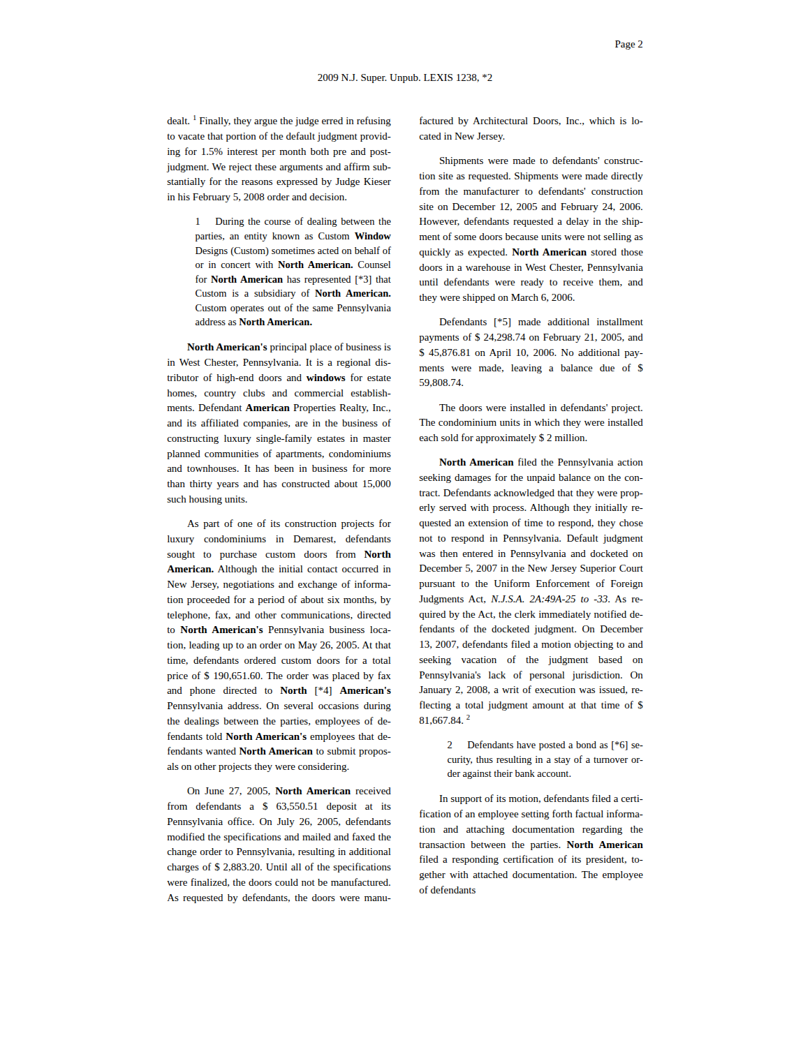Page 2
2009 N.J. Super. Unpub. LEXIS 1238, *2
dealt. 1 Finally, they argue the judge erred in refusing to vacate that portion of the default judgment providing for 1.5% interest per month both pre and post-judgment. We reject these arguments and affirm substantially for the reasons expressed by Judge Kieser in his February 5, 2008 order and decision.
1 During the course of dealing between the parties, an entity known as Custom Window Designs (Custom) sometimes acted on behalf of or in concert with North American. Counsel for North American has represented [*3] that Custom is a subsidiary of North American. Custom operates out of the same Pennsylvania address as North American.
North American's principal place of business is in West Chester, Pennsylvania. It is a regional distributor of high-end doors and windows for estate homes, country clubs and commercial establishments. Defendant American Properties Realty, Inc., and its affiliated companies, are in the business of constructing luxury single-family estates in master planned communities of apartments, condominiums and townhouses. It has been in business for more than thirty years and has constructed about 15,000 such housing units.
As part of one of its construction projects for luxury condominiums in Demarest, defendants sought to purchase custom doors from North American. Although the initial contact occurred in New Jersey, negotiations and exchange of information proceeded for a period of about six months, by telephone, fax, and other communications, directed to North American's Pennsylvania business location, leading up to an order on May 26, 2005. At that time, defendants ordered custom doors for a total price of $ 190,651.60. The order was placed by fax and phone directed to North [*4] American's Pennsylvania address. On several occasions during the dealings between the parties, employees of defendants told North American's employees that defendants wanted North American to submit proposals on other projects they were considering.
On June 27, 2005, North American received from defendants a $ 63,550.51 deposit at its Pennsylvania office. On July 26, 2005, defendants modified the specifications and mailed and faxed the change order to Pennsylvania, resulting in additional charges of $ 2,883.20. Until all of the specifications were finalized, the doors could not be manufactured. As requested by defendants, the doors were manufactured by Architectural Doors, Inc., which is located in New Jersey.
Shipments were made to defendants' construction site as requested. Shipments were made directly from the manufacturer to defendants' construction site on December 12, 2005 and February 24, 2006. However, defendants requested a delay in the shipment of some doors because units were not selling as quickly as expected. North American stored those doors in a warehouse in West Chester, Pennsylvania until defendants were ready to receive them, and they were shipped on March 6, 2006.
Defendants [*5] made additional installment payments of $ 24,298.74 on February 21, 2005, and $ 45,876.81 on April 10, 2006. No additional payments were made, leaving a balance due of $ 59,808.74.
The doors were installed in defendants' project. The condominium units in which they were installed each sold for approximately $ 2 million.
North American filed the Pennsylvania action seeking damages for the unpaid balance on the contract. Defendants acknowledged that they were properly served with process. Although they initially requested an extension of time to respond, they chose not to respond in Pennsylvania. Default judgment was then entered in Pennsylvania and docketed on December 5, 2007 in the New Jersey Superior Court pursuant to the Uniform Enforcement of Foreign Judgments Act, N.J.S.A. 2A:49A-25 to -33. As required by the Act, the clerk immediately notified defendants of the docketed judgment. On December 13, 2007, defendants filed a motion objecting to and seeking vacation of the judgment based on Pennsylvania's lack of personal jurisdiction. On January 2, 2008, a writ of execution was issued, reflecting a total judgment amount at that time of $ 81,667.84. 2
2 Defendants have posted a bond as [*6] security, thus resulting in a stay of a turnover order against their bank account.
In support of its motion, defendants filed a certification of an employee setting forth factual information and attaching documentation regarding the transaction between the parties. North American filed a responding certification of its president, together with attached documentation. The employee of defendants